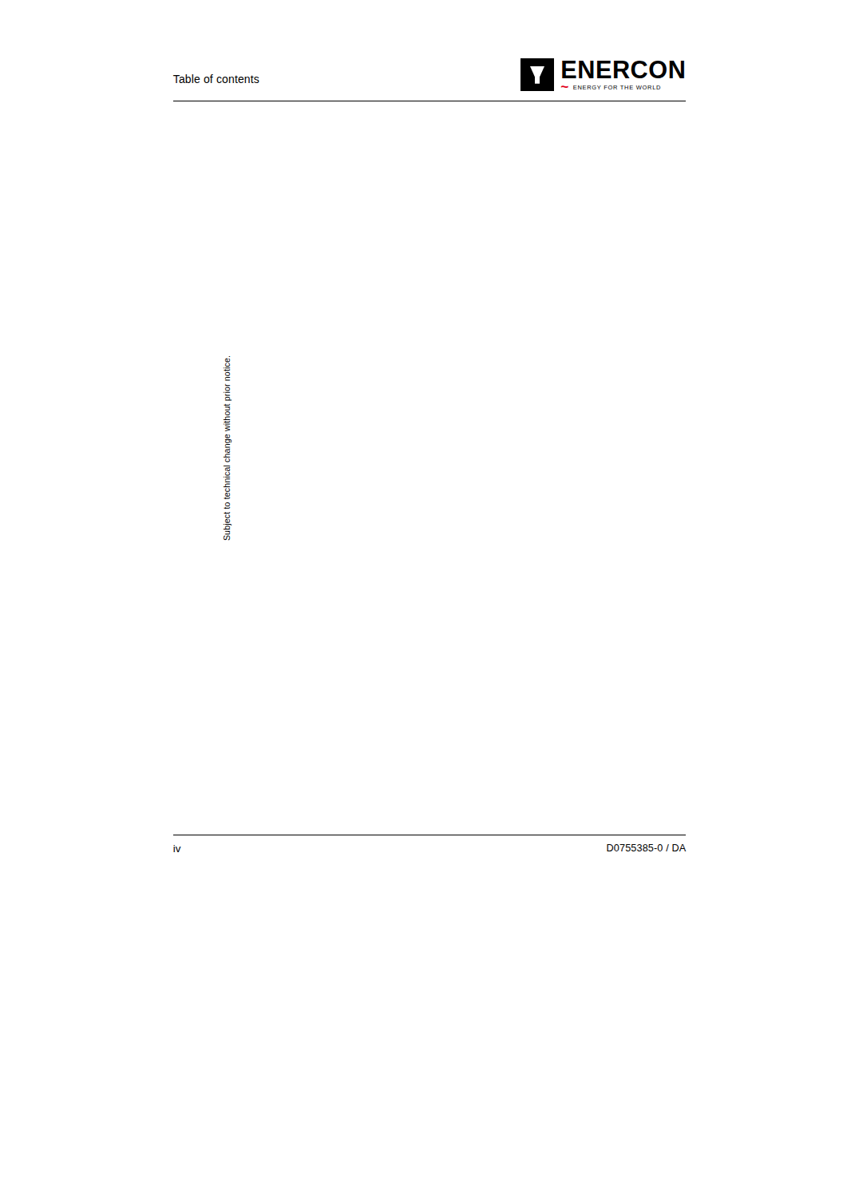Table of contents
ENERCON
~ ENERGY FOR THE WORLD
Subject to technical change without prior notice.
iv
D0755385-0 / DA